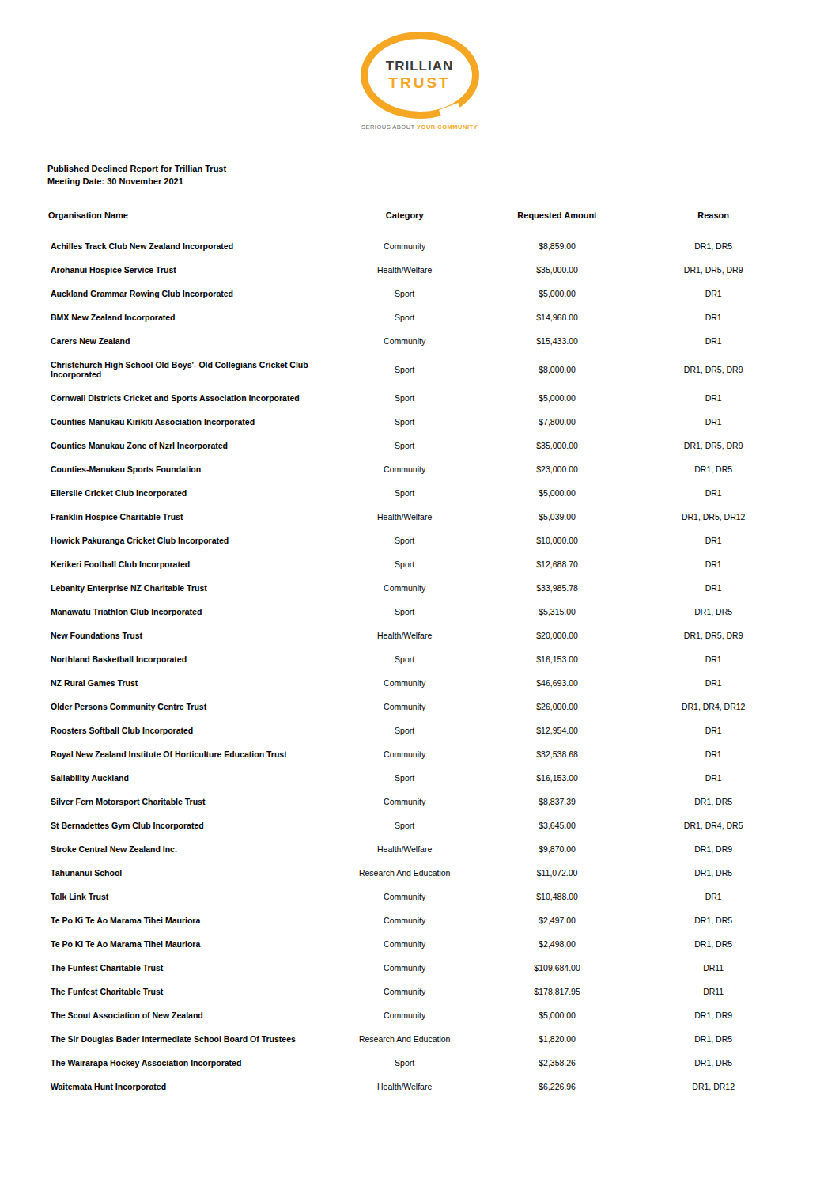TRILLIAN
TRUST
SERIOUS ABOUT YOUR COMMUNITY
Published Declined Report for Trillian Trust
Meeting Date: 30 November 2021
| Organisation Name | Category | Requested Amount | Reason |
| --- | --- | --- | --- |
| Achilles Track Club New Zealand Incorporated | Community | $8,859.00 | DR1, DR5 |
| Arohanui Hospice Service Trust | Health/Welfare | $35,000.00 | DR1, DR5, DR9 |
| Auckland Grammar Rowing Club Incorporated | Sport | $5,000.00 | DR1 |
| BMX New Zealand Incorporated | Sport | $14,968.00 | DR1 |
| Carers New Zealand | Community | $15,433.00 | DR1 |
| Christchurch High School Old Boys'- Old Collegians Cricket Club Incorporated | Sport | $8,000.00 | DR1, DR5, DR9 |
| Cornwall Districts Cricket and Sports Association Incorporated | Sport | $5,000.00 | DR1 |
| Counties Manukau Kirikiti Association Incorporated | Sport | $7,800.00 | DR1 |
| Counties Manukau Zone of Nzrl Incorporated | Sport | $35,000.00 | DR1, DR5, DR9 |
| Counties-Manukau Sports Foundation | Community | $23,000.00 | DR1, DR5 |
| Ellerslie Cricket Club Incorporated | Sport | $5,000.00 | DR1 |
| Franklin Hospice Charitable Trust | Health/Welfare | $5,039.00 | DR1, DR5, DR12 |
| Howick Pakuranga Cricket Club Incorporated | Sport | $10,000.00 | DR1 |
| Kerikeri Football Club Incorporated | Sport | $12,688.70 | DR1 |
| Lebanity Enterprise NZ Charitable Trust | Community | $33,985.78 | DR1 |
| Manawatu Triathlon Club Incorporated | Sport | $5,315.00 | DR1, DR5 |
| New Foundations Trust | Health/Welfare | $20,000.00 | DR1, DR5, DR9 |
| Northland Basketball Incorporated | Sport | $16,153.00 | DR1 |
| NZ Rural Games Trust | Community | $46,693.00 | DR1 |
| Older Persons Community Centre Trust | Community | $26,000.00 | DR1, DR4, DR12 |
| Roosters Softball Club Incorporated | Sport | $12,954.00 | DR1 |
| Royal New Zealand Institute Of Horticulture Education Trust | Community | $32,538.68 | DR1 |
| Sailability Auckland | Sport | $16,153.00 | DR1 |
| Silver Fern Motorsport Charitable Trust | Community | $8,837.39 | DR1, DR5 |
| St Bernadettes Gym Club Incorporated | Sport | $3,645.00 | DR1, DR4, DR5 |
| Stroke Central New Zealand Inc. | Health/Welfare | $9,870.00 | DR1, DR9 |
| Tahunanui School | Research And Education | $11,072.00 | DR1, DR5 |
| Talk Link Trust | Community | $10,488.00 | DR1 |
| Te Po Ki Te Ao Marama Tihei Mauriora | Community | $2,497.00 | DR1, DR5 |
| Te Po Ki Te Ao Marama Tihei Mauriora | Community | $2,498.00 | DR1, DR5 |
| The Funfest Charitable Trust | Community | $109,684.00 | DR11 |
| The Funfest Charitable Trust | Community | $178,817.95 | DR11 |
| The Scout Association of New Zealand | Community | $5,000.00 | DR1, DR9 |
| The Sir Douglas Bader Intermediate School Board Of Trustees | Research And Education | $1,820.00 | DR1, DR5 |
| The Wairarapa Hockey Association Incorporated | Sport | $2,358.26 | DR1, DR5 |
| Waitemata Hunt Incorporated | Health/Welfare | $6,226.96 | DR1, DR12 |